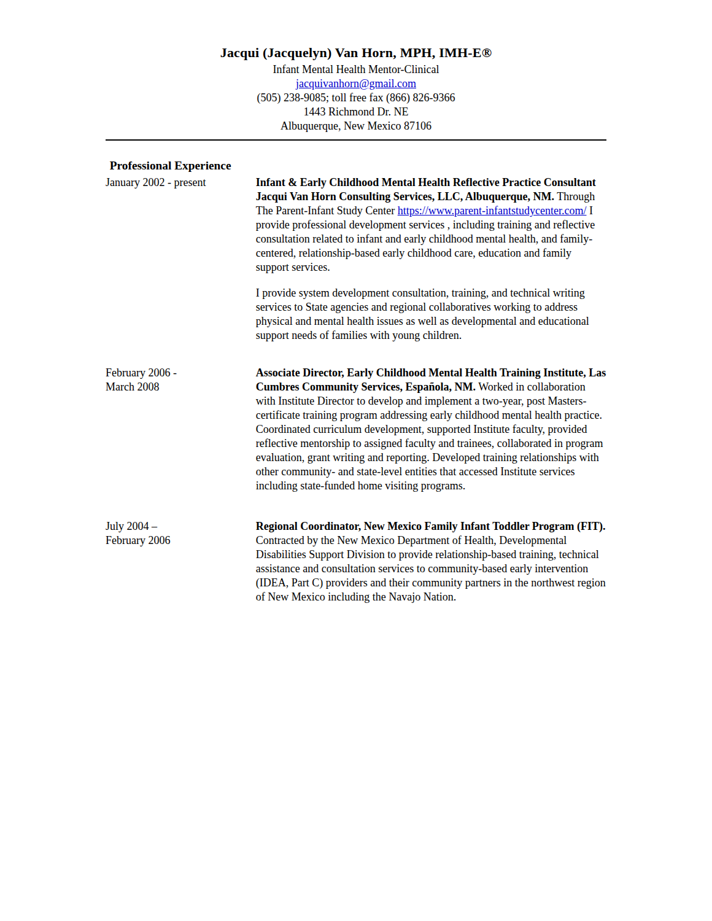Jacqui (Jacquelyn) Van Horn, MPH, IMH-E®
Infant Mental Health Mentor-Clinical
jacquivanhorn@gmail.com
(505) 238-9085; toll free fax (866) 826-9366
1443 Richmond Dr. NE
Albuquerque, New Mexico 87106
Professional Experience
| January 2002 - present | Infant & Early Childhood Mental Health Reflective Practice Consultant Jacqui Van Horn Consulting Services, LLC, Albuquerque, NM. Through The Parent-Infant Study Center https://www.parent-infantstudycenter.com/ I provide professional development services , including training and reflective consultation related to infant and early childhood mental health, and family-centered, relationship-based early childhood care, education and family support services. I provide system development consultation, training, and technical writing services to State agencies and regional collaboratives working to address physical and mental health issues as well as developmental and educational support needs of families with young children. |
| February 2006 - March 2008 | Associate Director, Early Childhood Mental Health Training Institute, Las Cumbres Community Services, Española, NM. Worked in collaboration with Institute Director to develop and implement a two-year, post Masters-certificate training program addressing early childhood mental health practice. Coordinated curriculum development, supported Institute faculty, provided reflective mentorship to assigned faculty and trainees, collaborated in program evaluation, grant writing and reporting. Developed training relationships with other community- and state-level entities that accessed Institute services including state-funded home visiting programs. |
| July 2004 – February 2006 | Regional Coordinator, New Mexico Family Infant Toddler Program (FIT). Contracted by the New Mexico Department of Health, Developmental Disabilities Support Division to provide relationship-based training, technical assistance and consultation services to community-based early intervention (IDEA, Part C) providers and their community partners in the northwest region of New Mexico including the Navajo Nation. |